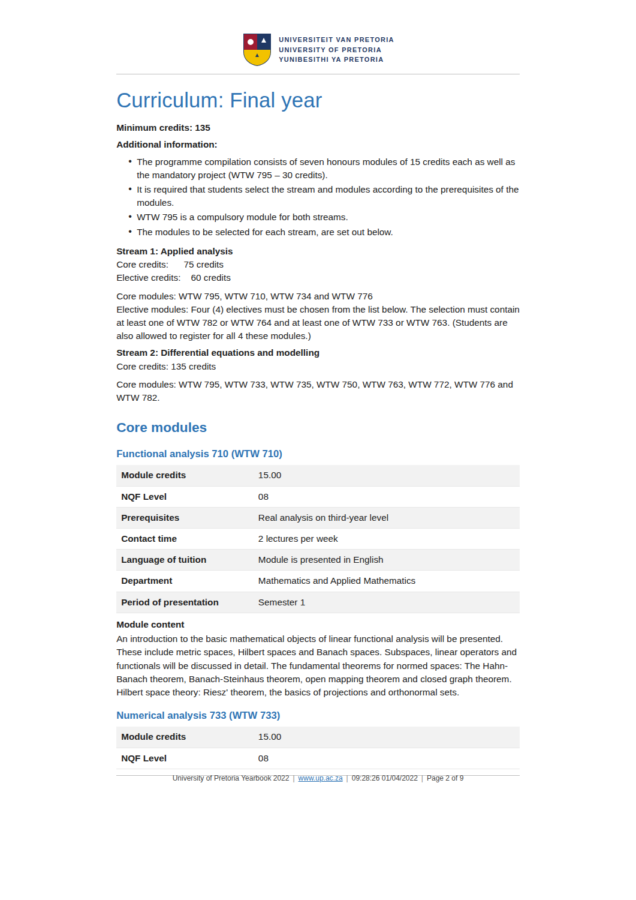Universiteit van Pretoria
University of Pretoria
Yunibesithi ya Pretoria
Curriculum: Final year
Minimum credits: 135
Additional information:
The programme compilation consists of seven honours modules of 15 credits each as well as the mandatory project (WTW 795 – 30 credits).
It is required that students select the stream and modules according to the prerequisites of the modules.
WTW 795 is a compulsory module for both streams.
The modules to be selected for each stream, are set out below.
Stream 1: Applied analysis
Core credits: 75 credits
Elective credits: 60 credits
Core modules: WTW 795, WTW 710, WTW 734 and WTW 776
Elective modules: Four (4) electives must be chosen from the list below. The selection must contain at least one of WTW 782 or WTW 764 and at least one of WTW 733 or WTW 763. (Students are also allowed to register for all 4 these modules.)
Stream 2: Differential equations and modelling
Core credits: 135 credits
Core modules: WTW 795, WTW 733, WTW 735, WTW 750, WTW 763, WTW 772, WTW 776 and WTW 782.
Core modules
Functional analysis 710 (WTW 710)
| Module credits | 15.00 |
| NQF Level | 08 |
| Prerequisites | Real analysis on third-year level |
| Contact time | 2 lectures per week |
| Language of tuition | Module is presented in English |
| Department | Mathematics and Applied Mathematics |
| Period of presentation | Semester 1 |
Module content
An introduction to the basic mathematical objects of linear functional analysis will be presented. These include metric spaces, Hilbert spaces and Banach spaces. Subspaces, linear operators and functionals will be discussed in detail. The fundamental theorems for normed spaces: The Hahn-Banach theorem, Banach-Steinhaus theorem, open mapping theorem and closed graph theorem. Hilbert space theory: Riesz' theorem, the basics of projections and orthonormal sets.
Numerical analysis 733 (WTW 733)
| Module credits | 15.00 |
| NQF Level | 08 |
University of Pretoria Yearbook 2022|www.up.ac.za|09:28:26 01/04/2022|Page 2 of 9